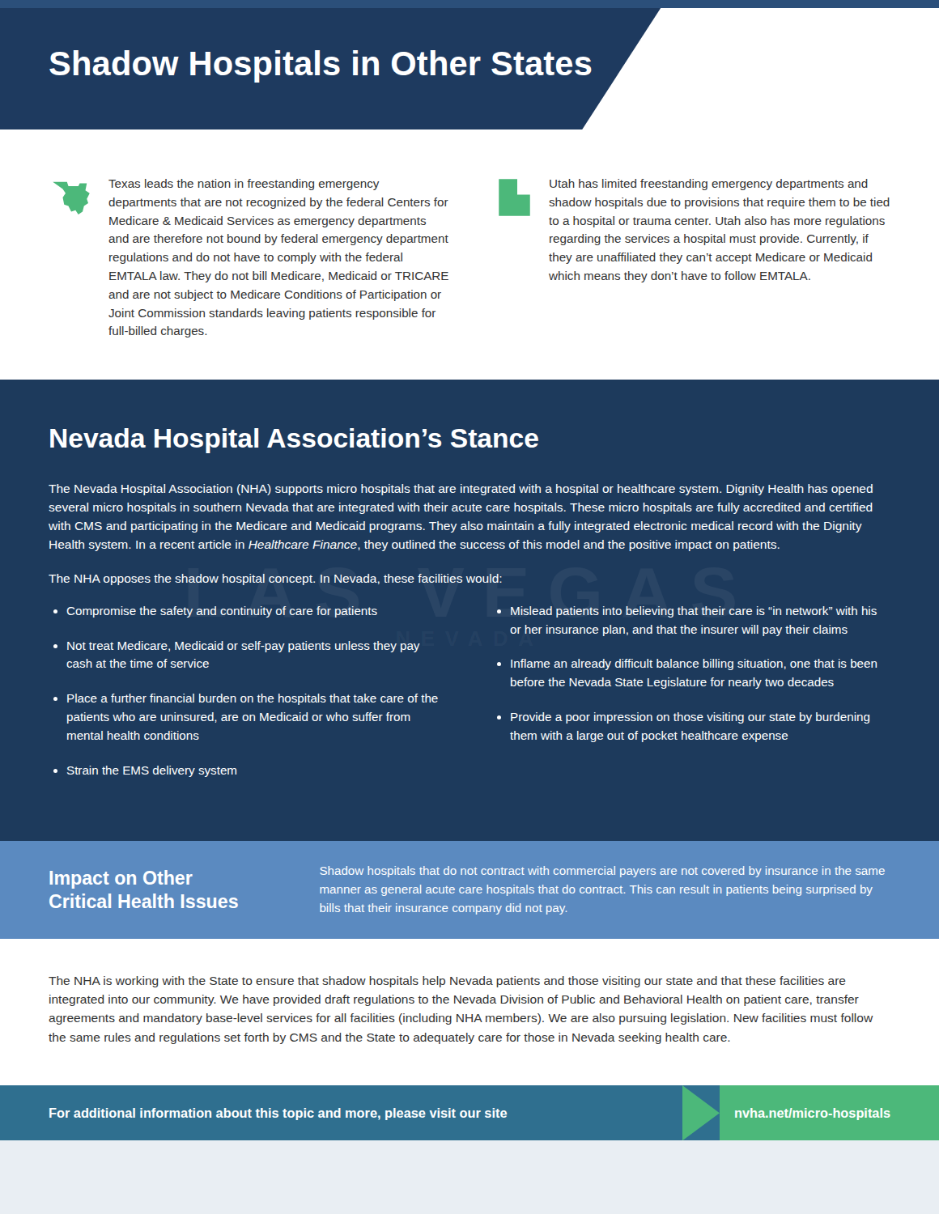Shadow Hospitals in Other States
Texas leads the nation in freestanding emergency departments that are not recognized by the federal Centers for Medicare & Medicaid Services as emergency departments and are therefore not bound by federal emergency department regulations and do not have to comply with the federal EMTALA law. They do not bill Medicare, Medicaid or TRICARE and are not subject to Medicare Conditions of Participation or Joint Commission standards leaving patients responsible for full-billed charges.
Utah has limited freestanding emergency departments and shadow hospitals due to provisions that require them to be tied to a hospital or trauma center. Utah also has more regulations regarding the services a hospital must provide. Currently, if they are unaffiliated they can’t accept Medicare or Medicaid which means they don’t have to follow EMTALA.
Nevada Hospital Association’s Stance
The Nevada Hospital Association (NHA) supports micro hospitals that are integrated with a hospital or healthcare system. Dignity Health has opened several micro hospitals in southern Nevada that are integrated with their acute care hospitals. These micro hospitals are fully accredited and certified with CMS and participating in the Medicare and Medicaid programs. They also maintain a fully integrated electronic medical record with the Dignity Health system. In a recent article in Healthcare Finance, they outlined the success of this model and the positive impact on patients.
The NHA opposes the shadow hospital concept. In Nevada, these facilities would:
Compromise the safety and continuity of care for patients
Not treat Medicare, Medicaid or self-pay patients unless they pay cash at the time of service
Place a further financial burden on the hospitals that take care of the patients who are uninsured, are on Medicaid or who suffer from mental health conditions
Strain the EMS delivery system
Mislead patients into believing that their care is “in network” with his or her insurance plan, and that the insurer will pay their claims
Inflame an already difficult balance billing situation, one that is been before the Nevada State Legislature for nearly two decades
Provide a poor impression on those visiting our state by burdening them with a large out of pocket healthcare expense
Impact on Other
Critical Health Issues
Shadow hospitals that do not contract with commercial payers are not covered by insurance in the same manner as general acute care hospitals that do contract. This can result in patients being surprised by bills that their insurance company did not pay.
The NHA is working with the State to ensure that shadow hospitals help Nevada patients and those visiting our state and that these facilities are integrated into our community. We have provided draft regulations to the Nevada Division of Public and Behavioral Health on patient care, transfer agreements and mandatory base-level services for all facilities (including NHA members). We are also pursuing legislation. New facilities must follow the same rules and regulations set forth by CMS and the State to adequately care for those in Nevada seeking health care.
For additional information about this topic and more, please visit our site
nvha.net/micro-hospitals